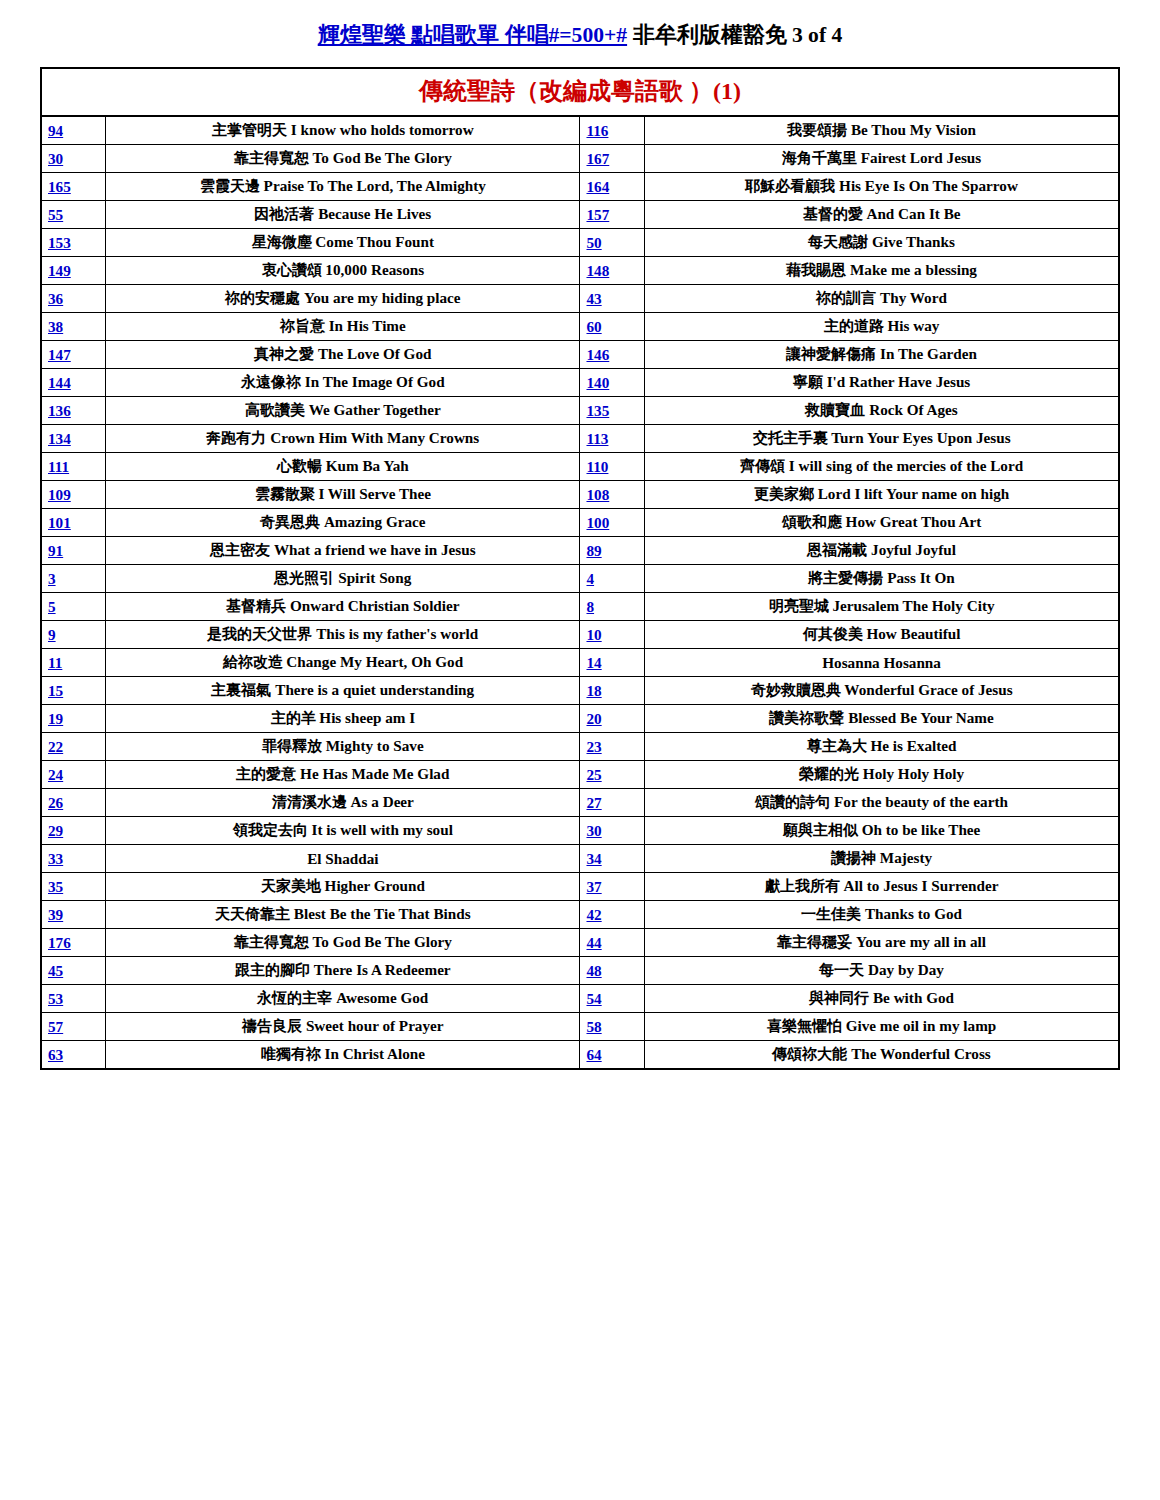輝煌聖樂 點唱歌單 伴唱#=500+# 非牟利版權豁免 3 of 4
傳統聖詩（改編成粵語歌 ）(1)
| 94 | 主掌管明天 I know who holds tomorrow | 116 | 我要頌揚 Be Thou My Vision |
| 30 | 靠主得寬恕 To God Be The Glory | 167 | 海角千萬里 Fairest Lord Jesus |
| 165 | 雲霞天邊 Praise To The Lord, The Almighty | 164 | 耶穌必看顧我 His Eye Is On The Sparrow |
| 55 | 因祂活著 Because He Lives | 157 | 基督的愛 And Can It Be |
| 153 | 星海微塵 Come Thou Fount | 50 | 每天感謝 Give Thanks |
| 149 | 衷心讚頌 10,000 Reasons | 148 | 藉我賜恩 Make me a blessing |
| 36 | 祢的安穩處 You are my hiding place | 43 | 祢的訓言 Thy Word |
| 38 | 祢旨意 In His Time | 60 | 主的道路 His way |
| 147 | 真神之愛 The Love Of God | 146 | 讓神愛解傷痛 In The Garden |
| 144 | 永遠像祢 In The Image Of God | 140 | 寧願 I'd Rather Have Jesus |
| 136 | 高歌讚美 We Gather Together | 135 | 救贖寶血 Rock Of Ages |
| 134 | 奔跑有力 Crown Him With Many Crowns | 113 | 交托主手裏 Turn Your Eyes Upon Jesus |
| 111 | 心歡暢 Kum Ba Yah | 110 | 齊傳頌 I will sing of the mercies of the Lord |
| 109 | 雲霧散聚 I Will Serve Thee | 108 | 更美家鄉 Lord I lift Your name on high |
| 101 | 奇異恩典 Amazing Grace | 100 | 頌歌和應 How Great Thou Art |
| 91 | 恩主密友 What a friend we have in Jesus | 89 | 恩福滿載 Joyful Joyful |
| 3 | 恩光照引 Spirit Song | 4 | 將主愛傳揚 Pass It On |
| 5 | 基督精兵 Onward Christian Soldier | 8 | 明亮聖城 Jerusalem The Holy City |
| 9 | 是我的天父世界 This is my father's world | 10 | 何其俊美 How Beautiful |
| 11 | 給祢改造 Change My Heart, Oh God | 14 | Hosanna Hosanna |
| 15 | 主裏福氣 There is a quiet understanding | 18 | 奇妙救贖恩典 Wonderful Grace of Jesus |
| 19 | 主的羊 His sheep am I | 20 | 讚美祢歌聲 Blessed Be Your Name |
| 22 | 罪得釋放 Mighty to Save | 23 | 尊主為大 He is Exalted |
| 24 | 主的愛意 He Has Made Me Glad | 25 | 榮耀的光 Holy Holy Holy |
| 26 | 清清溪水邊 As a Deer | 27 | 頌讚的詩句 For the beauty of the earth |
| 29 | 領我定去向 It is well with my soul | 30 | 願與主相似 Oh to be like Thee |
| 33 | El Shaddai | 34 | 讚揚神 Majesty |
| 35 | 天家美地 Higher Ground | 37 | 獻上我所有 All to Jesus I Surrender |
| 39 | 天天倚靠主 Blest Be the Tie That Binds | 42 | 一生佳美 Thanks to God |
| 176 | 靠主得寬恕 To God Be The Glory | 44 | 靠主得穩妥 You are my all in all |
| 45 | 跟主的腳印 There Is A Redeemer | 48 | 每一天 Day by Day |
| 53 | 永恆的主宰 Awesome God | 54 | 與神同行 Be with God |
| 57 | 禱告良辰 Sweet hour of Prayer | 58 | 喜樂無懼怕 Give me oil in my lamp |
| 63 | 唯獨有祢 In Christ Alone | 64 | 傳頌祢大能 The Wonderful Cross |